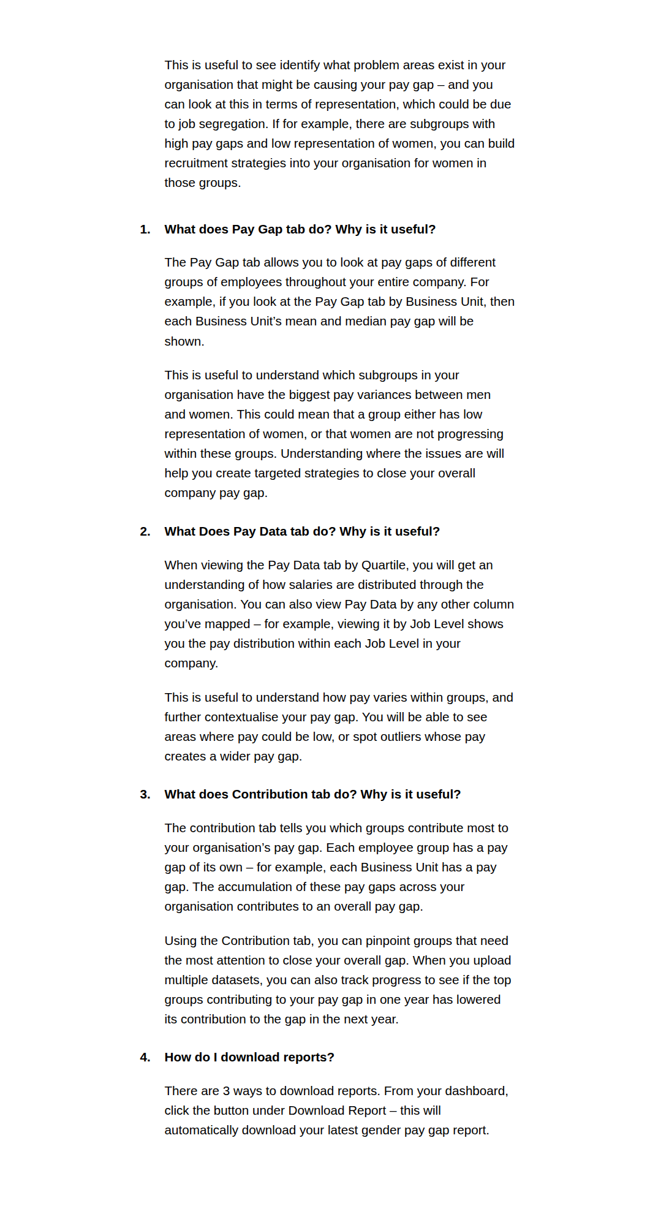This is useful to see identify what problem areas exist in your organisation that might be causing your pay gap – and you can look at this in terms of representation, which could be due to job segregation. If for example, there are subgroups with high pay gaps and low representation of women, you can build recruitment strategies into your organisation for women in those groups.
What does Pay Gap tab do? Why is it useful?
The Pay Gap tab allows you to look at pay gaps of different groups of employees throughout your entire company. For example, if you look at the Pay Gap tab by Business Unit, then each Business Unit’s mean and median pay gap will be shown.
This is useful to understand which subgroups in your organisation have the biggest pay variances between men and women. This could mean that a group either has low representation of women, or that women are not progressing within these groups. Understanding where the issues are will help you create targeted strategies to close your overall company pay gap.
What Does Pay Data tab do? Why is it useful?
When viewing the Pay Data tab by Quartile, you will get an understanding of how salaries are distributed through the organisation. You can also view Pay Data by any other column you’ve mapped – for example, viewing it by Job Level shows you the pay distribution within each Job Level in your company.
This is useful to understand how pay varies within groups, and further contextualise your pay gap. You will be able to see areas where pay could be low, or spot outliers whose pay creates a wider pay gap.
What does Contribution tab do? Why is it useful?
The contribution tab tells you which groups contribute most to your organisation’s pay gap. Each employee group has a pay gap of its own – for example, each Business Unit has a pay gap. The accumulation of these pay gaps across your organisation contributes to an overall pay gap.
Using the Contribution tab, you can pinpoint groups that need the most attention to close your overall gap. When you upload multiple datasets, you can also track progress to see if the top groups contributing to your pay gap in one year has lowered its contribution to the gap in the next year.
How do I download reports?
There are 3 ways to download reports. From your dashboard, click the button under Download Report – this will automatically download your latest gender pay gap report.